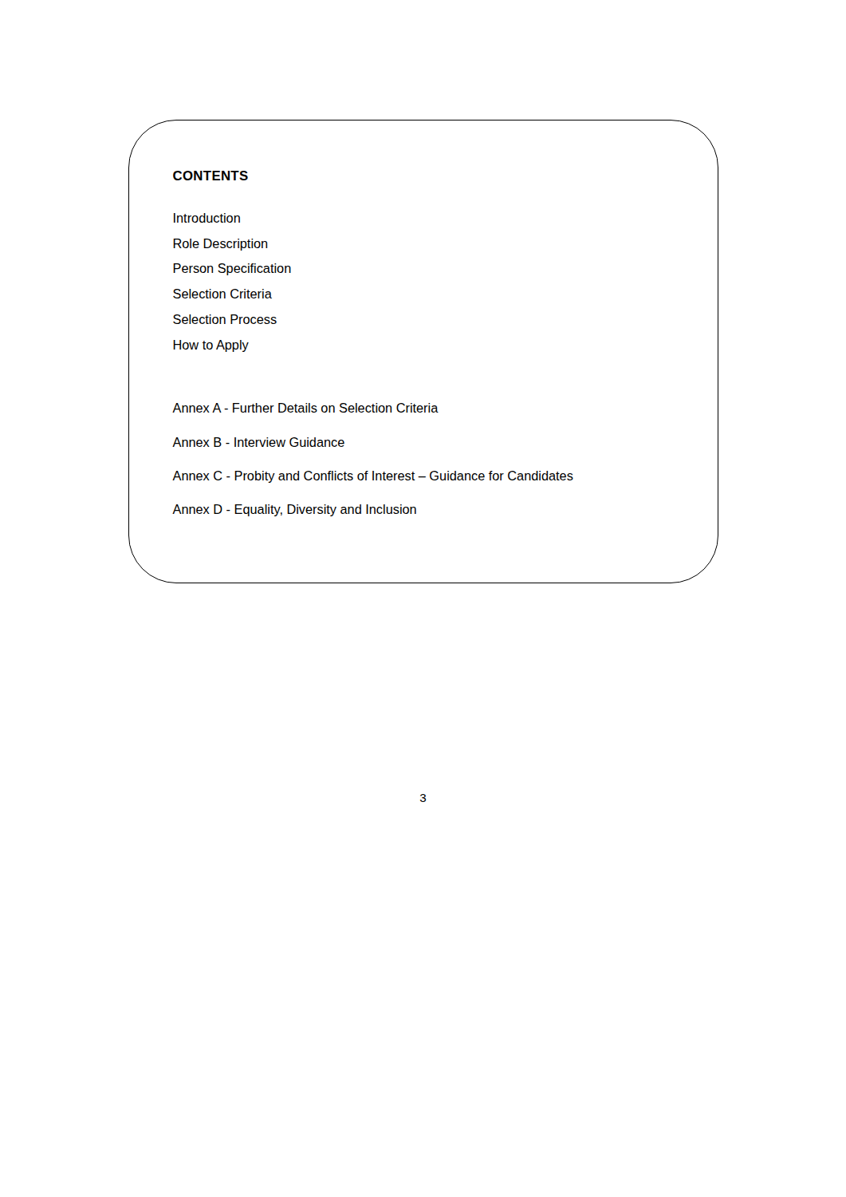CONTENTS
Introduction
Role Description
Person Specification
Selection Criteria
Selection Process
How to Apply
Annex A - Further Details on Selection Criteria
Annex B - Interview Guidance
Annex C - Probity and Conflicts of Interest – Guidance for Candidates
Annex D - Equality, Diversity and Inclusion
3